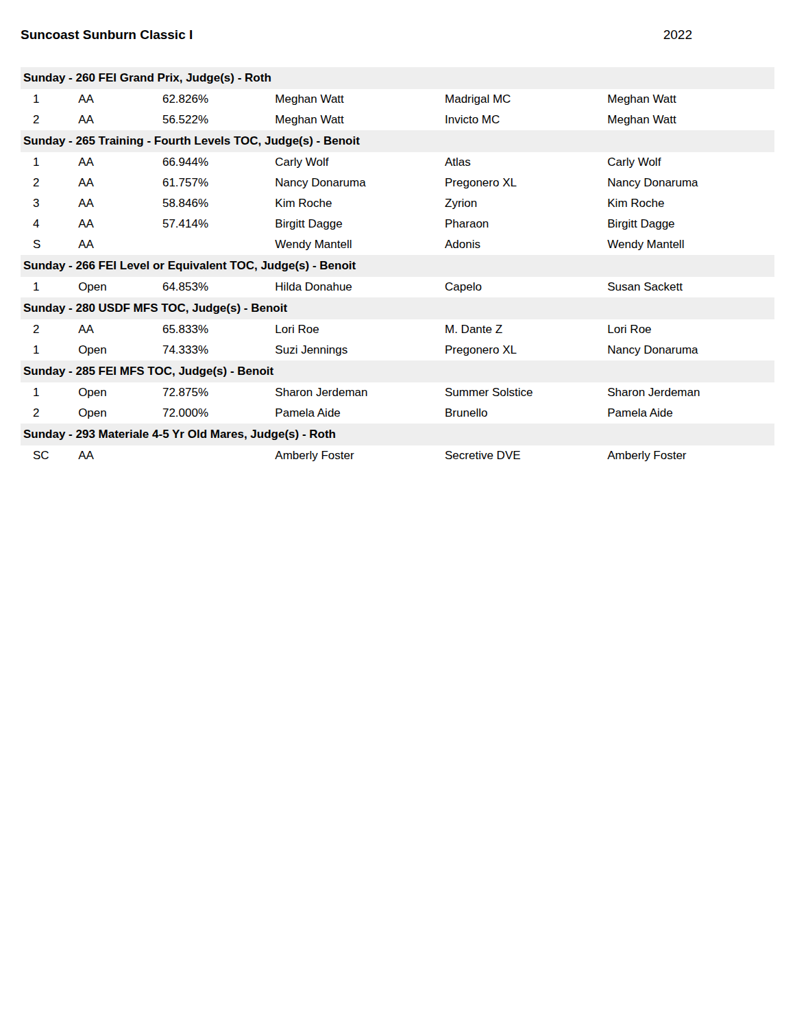Suncoast Sunburn Classic I 2022
| Sunday - 260 FEI Grand Prix, Judge(s) - Roth |
| 1 | AA | 62.826% | Meghan Watt | Madrigal MC | Meghan Watt |
| 2 | AA | 56.522% | Meghan Watt | Invicto MC | Meghan Watt |
| Sunday - 265 Training - Fourth Levels TOC, Judge(s) - Benoit |
| 1 | AA | 66.944% | Carly Wolf | Atlas | Carly Wolf |
| 2 | AA | 61.757% | Nancy Donaruma | Pregonero XL | Nancy Donaruma |
| 3 | AA | 58.846% | Kim Roche | Zyrion | Kim Roche |
| 4 | AA | 57.414% | Birgitt Dagge | Pharaon | Birgitt Dagge |
| S | AA | | Wendy Mantell | Adonis | Wendy Mantell |
| Sunday - 266 FEI Level or Equivalent TOC, Judge(s) - Benoit |
| 1 | Open | 64.853% | Hilda Donahue | Capelo | Susan Sackett |
| Sunday - 280 USDF MFS TOC, Judge(s) - Benoit |
| 2 | AA | 65.833% | Lori Roe | M. Dante Z | Lori Roe |
| 1 | Open | 74.333% | Suzi Jennings | Pregonero XL | Nancy Donaruma |
| Sunday - 285 FEI MFS TOC, Judge(s) - Benoit |
| 1 | Open | 72.875% | Sharon Jerdeman | Summer Solstice | Sharon Jerdeman |
| 2 | Open | 72.000% | Pamela Aide | Brunello | Pamela Aide |
| Sunday - 293 Materiale 4-5 Yr Old Mares, Judge(s) - Roth |
| SC | AA | | Amberly Foster | Secretive DVE | Amberly Foster |